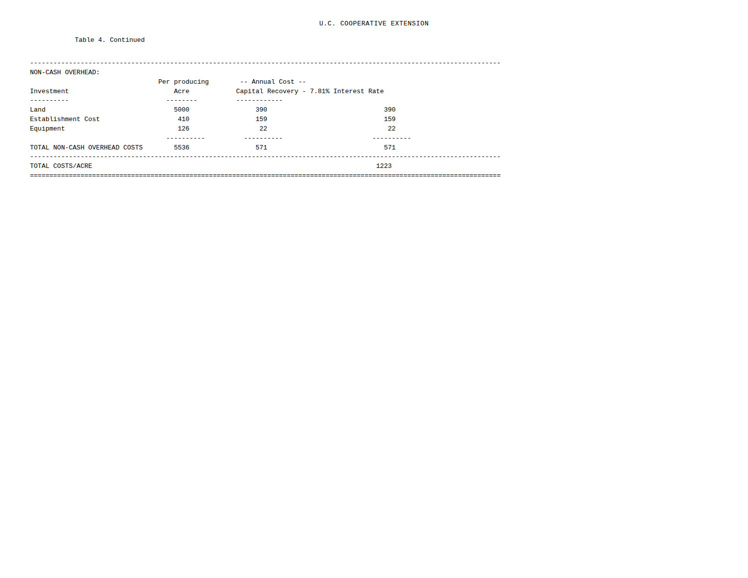U.C. COOPERATIVE EXTENSION
Table 4. Continued
-------------------------------------------------------------------------------------------------------------------------
NON-CASH OVERHEAD:
                                 Per producing        -- Annual Cost --
Investment                           Acre            Capital Recovery - 7.81% Interest Rate
----------                         --------          ------------
Land                                 5000                 390                              390
Establishment Cost                    410                 159                              159
Equipment                             126                  22                               22
                                   ----------          ----------                       ----------
TOTAL NON-CASH OVERHEAD COSTS        5536                 571                              571
-------------------------------------------------------------------------------------------------------------------------
TOTAL COSTS/ACRE                                                                         1223
=========================================================================================================================